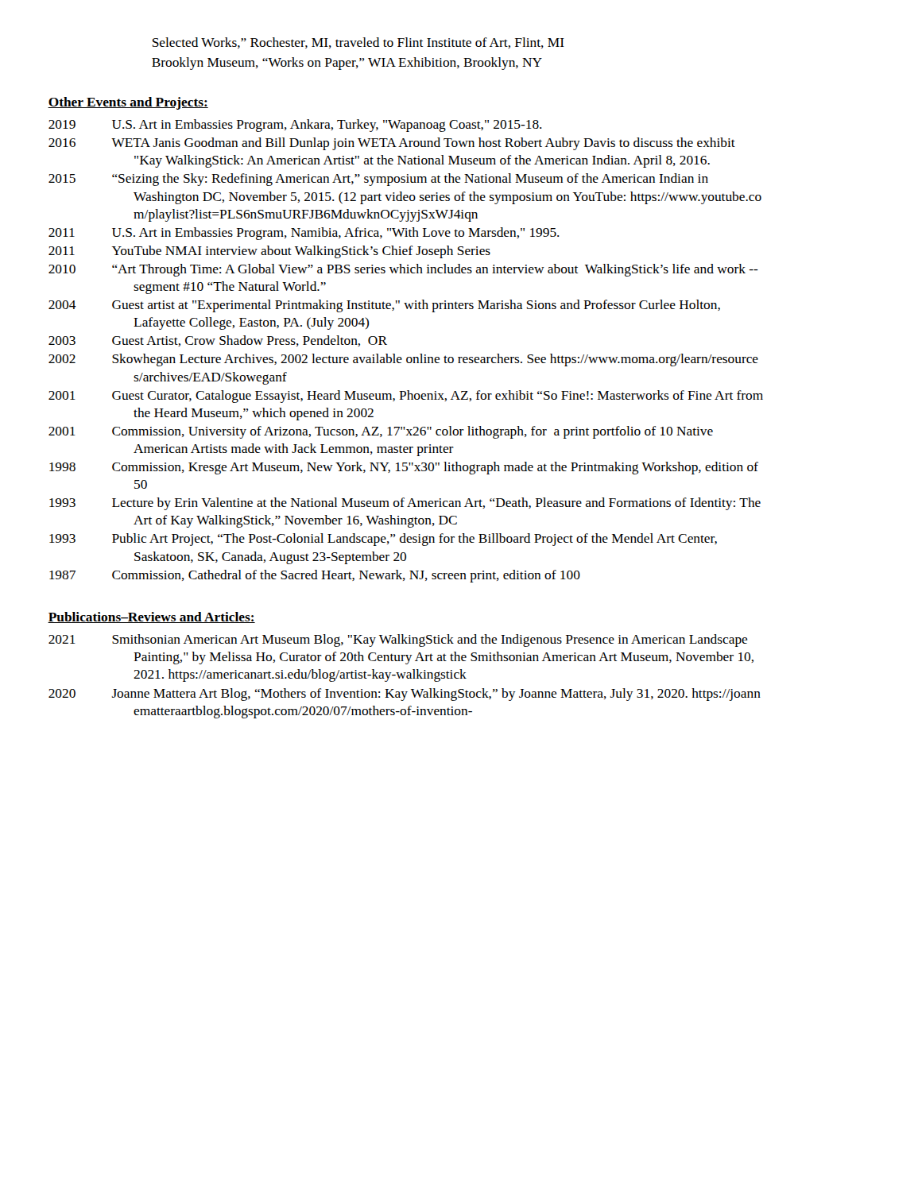Selected Works,” Rochester, MI, traveled to Flint Institute of Art, Flint, MI
Brooklyn Museum, “Works on Paper,” WIA Exhibition, Brooklyn, NY
Other Events and Projects:
2019
U.S. Art in Embassies Program, Ankara, Turkey, "Wapanoag Coast," 2015-18.
2016
WETA Janis Goodman and Bill Dunlap join WETA Around Town host Robert Aubry Davis to discuss the exhibit "Kay WalkingStick: An American Artist" at the National Museum of the American Indian. April 8, 2016.
2015
“Seizing the Sky: Redefining American Art,” symposium at the National Museum of the American Indian in Washington DC, November 5, 2015. (12 part video series of the symposium on YouTube: https://www.youtube.com/playlist?list=PLS6nSmuURFJB6MduwknOCyjyjSxWJ4iqn
2011
U.S. Art in Embassies Program, Namibia, Africa, "With Love to Marsden," 1995.
2011
YouTube NMAI interview about WalkingStick’s Chief Joseph Series
2010
“Art Through Time: A Global View” a PBS series which includes an interview about WalkingStick’s life and work -- segment #10 “The Natural World.”
2004
Guest artist at "Experimental Printmaking Institute," with printers Marisha Sions and Professor Curlee Holton, Lafayette College, Easton, PA. (July 2004)
2003
Guest Artist, Crow Shadow Press, Pendelton, OR
2002
Skowhegan Lecture Archives, 2002 lecture available online to researchers. See https://www.moma.org/learn/resources/archives/EAD/Skoweganf
2001
Guest Curator, Catalogue Essayist, Heard Museum, Phoenix, AZ, for exhibit “So Fine!: Masterworks of Fine Art from the Heard Museum,” which opened in 2002
2001
Commission, University of Arizona, Tucson, AZ, 17"x26" color lithograph, for a print portfolio of 10 Native American Artists made with Jack Lemmon, master printer
1998
Commission, Kresge Art Museum, New York, NY, 15"x30" lithograph made at the Printmaking Workshop, edition of 50
1993
Lecture by Erin Valentine at the National Museum of American Art, “Death, Pleasure and Formations of Identity: The Art of Kay WalkingStick,” November 16, Washington, DC
1993
Public Art Project, “The Post-Colonial Landscape,” design for the Billboard Project of the Mendel Art Center, Saskatoon, SK, Canada, August 23-September 20
1987
Commission, Cathedral of the Sacred Heart, Newark, NJ, screen print, edition of 100
Publications–Reviews and Articles:
2021
Smithsonian American Art Museum Blog, "Kay WalkingStick and the Indigenous Presence in American Landscape Painting," by Melissa Ho, Curator of 20th Century Art at the Smithsonian American Art Museum, November 10, 2021. https://americanart.si.edu/blog/artist-kay-walkingstick
2020
Joanne Mattera Art Blog, “Mothers of Invention: Kay WalkingStock,” by Joanne Mattera, July 31, 2020. https://joannematteraartblog.blogspot.com/2020/07/mothers-of-invention-